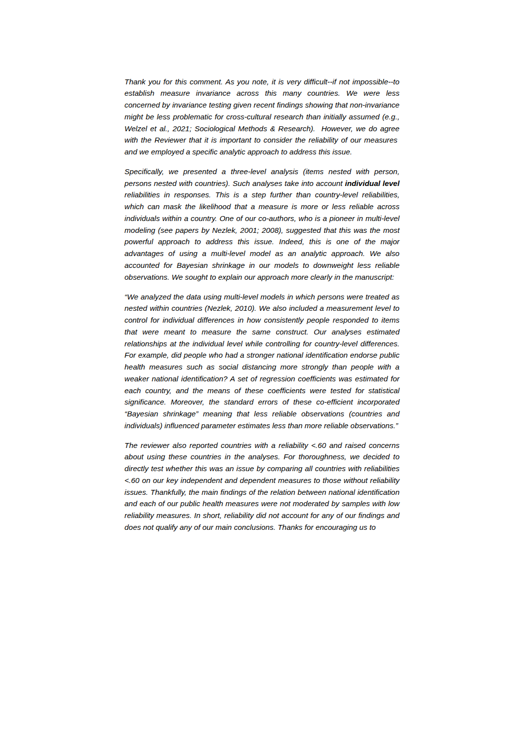Thank you for this comment. As you note, it is very difficult--if not impossible--to establish measure invariance across this many countries. We were less concerned by invariance testing given recent findings showing that non-invariance might be less problematic for cross-cultural research than initially assumed (e.g., Welzel et al., 2021; Sociological Methods & Research). However, we do agree with the Reviewer that it is important to consider the reliability of our measures and we employed a specific analytic approach to address this issue.
Specifically, we presented a three-level analysis (items nested with person, persons nested with countries). Such analyses take into account individual level reliabilities in responses. This is a step further than country-level reliabilities, which can mask the likelihood that a measure is more or less reliable across individuals within a country. One of our co-authors, who is a pioneer in multi-level modeling (see papers by Nezlek, 2001; 2008), suggested that this was the most powerful approach to address this issue. Indeed, this is one of the major advantages of using a multi-level model as an analytic approach. We also accounted for Bayesian shrinkage in our models to downweight less reliable observations. We sought to explain our approach more clearly in the manuscript:
“We analyzed the data using multi-level models in which persons were treated as nested within countries (Nezlek, 2010). We also included a measurement level to control for individual differences in how consistently people responded to items that were meant to measure the same construct. Our analyses estimated relationships at the individual level while controlling for country-level differences. For example, did people who had a stronger national identification endorse public health measures such as social distancing more strongly than people with a weaker national identification? A set of regression coefficients was estimated for each country, and the means of these coefficients were tested for statistical significance. Moreover, the standard errors of these co-efficient incorporated “Bayesian shrinkage” meaning that less reliable observations (countries and individuals) influenced parameter estimates less than more reliable observations.”
The reviewer also reported countries with a reliability <.60 and raised concerns about using these countries in the analyses. For thoroughness, we decided to directly test whether this was an issue by comparing all countries with reliabilities <.60 on our key independent and dependent measures to those without reliability issues. Thankfully, the main findings of the relation between national identification and each of our public health measures were not moderated by samples with low reliability measures. In short, reliability did not account for any of our findings and does not qualify any of our main conclusions. Thanks for encouraging us to